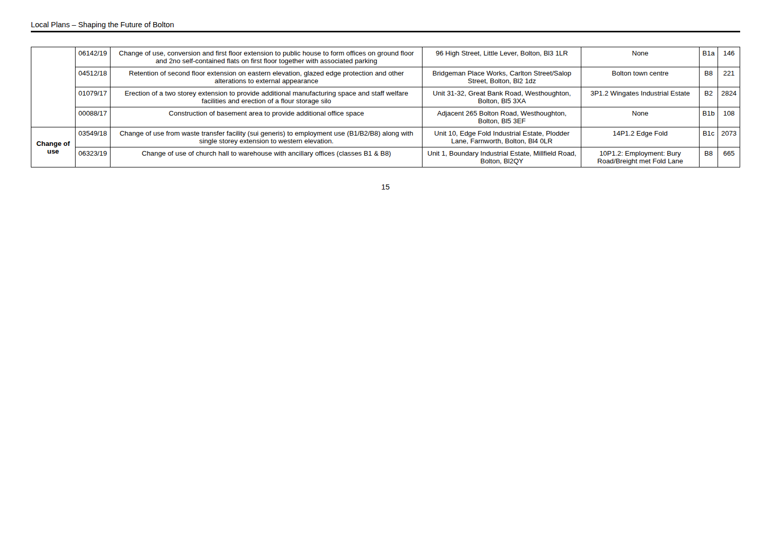Local Plans – Shaping the Future of Bolton
| | 06142/19 | Change of use, conversion and first floor extension to public house to form offices on ground floor and 2no self-contained flats on first floor together with associated parking | 96 High Street, Little Lever, Bolton, Bl3 1LR | None | B1a | 146 |
| 04512/18 | Retention of second floor extension on eastern elevation, glazed edge protection and other alterations to external appearance | Bridgeman Place Works, Carlton Street/Salop Street, Bolton, Bl2 1dz | Bolton town centre | B8 | 221 |
| 01079/17 | Erection of a two storey extension to provide additional manufacturing space and staff welfare facilities and erection of a flour storage silo | Unit 31-32, Great Bank Road, Westhoughton, Bolton, Bl5 3XA | 3P1.2 Wingates Industrial Estate | B2 | 2824 |
| 00088/17 | Construction of basement area to provide additional office space | Adjacent 265 Bolton Road, Westhoughton, Bolton, Bl5 3EF | None | B1b | 108 |
| Change of use | 03549/18 | Change of use from waste transfer facility (sui generis) to employment use (B1/B2/B8) along with single storey extension to western elevation. | Unit 10, Edge Fold Industrial Estate, Plodder Lane, Farnworth, Bolton, Bl4 0LR | 14P1.2 Edge Fold | B1c | 2073 |
| 06323/19 | Change of use of church hall to warehouse with ancillary offices (classes B1 & B8) | Unit 1, Boundary Industrial Estate, Millfield Road, Bolton, Bl2QY | 10P1.2: Employment: Bury Road/Breight met Fold Lane | B8 | 665 |
15